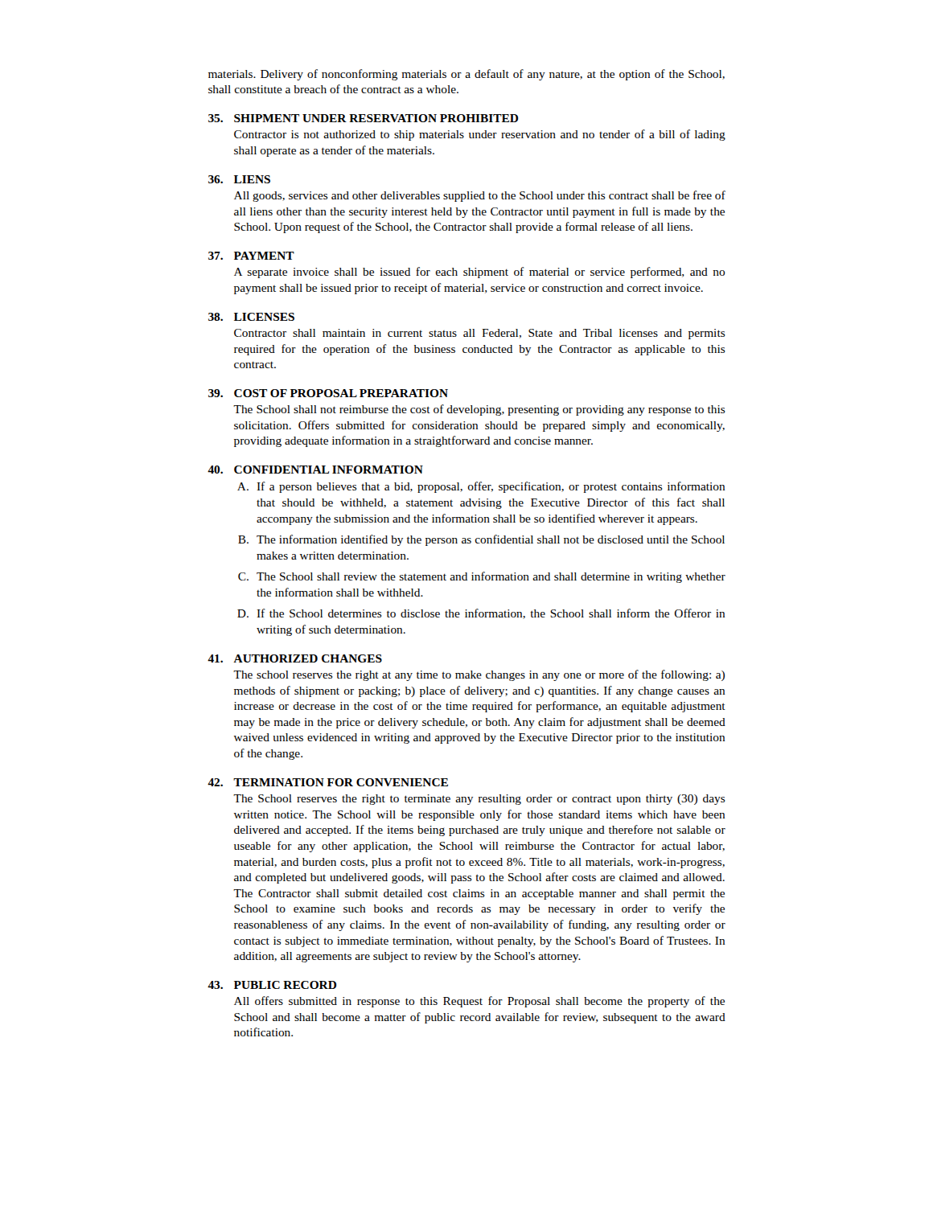materials. Delivery of nonconforming materials or a default of any nature, at the option of the School, shall constitute a breach of the contract as a whole.
35. SHIPMENT UNDER RESERVATION PROHIBITED
Contractor is not authorized to ship materials under reservation and no tender of a bill of lading shall operate as a tender of the materials.
36. LIENS
All goods, services and other deliverables supplied to the School under this contract shall be free of all liens other than the security interest held by the Contractor until payment in full is made by the School. Upon request of the School, the Contractor shall provide a formal release of all liens.
37. PAYMENT
A separate invoice shall be issued for each shipment of material or service performed, and no payment shall be issued prior to receipt of material, service or construction and correct invoice.
38. LICENSES
Contractor shall maintain in current status all Federal, State and Tribal licenses and permits required for the operation of the business conducted by the Contractor as applicable to this contract.
39. COST OF PROPOSAL PREPARATION
The School shall not reimburse the cost of developing, presenting or providing any response to this solicitation. Offers submitted for consideration should be prepared simply and economically, providing adequate information in a straightforward and concise manner.
40. CONFIDENTIAL INFORMATION
If a person believes that a bid, proposal, offer, specification, or protest contains information that should be withheld, a statement advising the Executive Director of this fact shall accompany the submission and the information shall be so identified wherever it appears.
The information identified by the person as confidential shall not be disclosed until the School makes a written determination.
The School shall review the statement and information and shall determine in writing whether the information shall be withheld.
If the School determines to disclose the information, the School shall inform the Offeror in writing of such determination.
41. AUTHORIZED CHANGES
The school reserves the right at any time to make changes in any one or more of the following: a) methods of shipment or packing; b) place of delivery; and c) quantities. If any change causes an increase or decrease in the cost of or the time required for performance, an equitable adjustment may be made in the price or delivery schedule, or both. Any claim for adjustment shall be deemed waived unless evidenced in writing and approved by the Executive Director prior to the institution of the change.
42. TERMINATION FOR CONVENIENCE
The School reserves the right to terminate any resulting order or contract upon thirty (30) days written notice. The School will be responsible only for those standard items which have been delivered and accepted. If the items being purchased are truly unique and therefore not salable or useable for any other application, the School will reimburse the Contractor for actual labor, material, and burden costs, plus a profit not to exceed 8%. Title to all materials, work-in-progress, and completed but undelivered goods, will pass to the School after costs are claimed and allowed. The Contractor shall submit detailed cost claims in an acceptable manner and shall permit the School to examine such books and records as may be necessary in order to verify the reasonableness of any claims. In the event of non-availability of funding, any resulting order or contact is subject to immediate termination, without penalty, by the School's Board of Trustees. In addition, all agreements are subject to review by the School's attorney.
43. PUBLIC RECORD
All offers submitted in response to this Request for Proposal shall become the property of the School and shall become a matter of public record available for review, subsequent to the award notification.